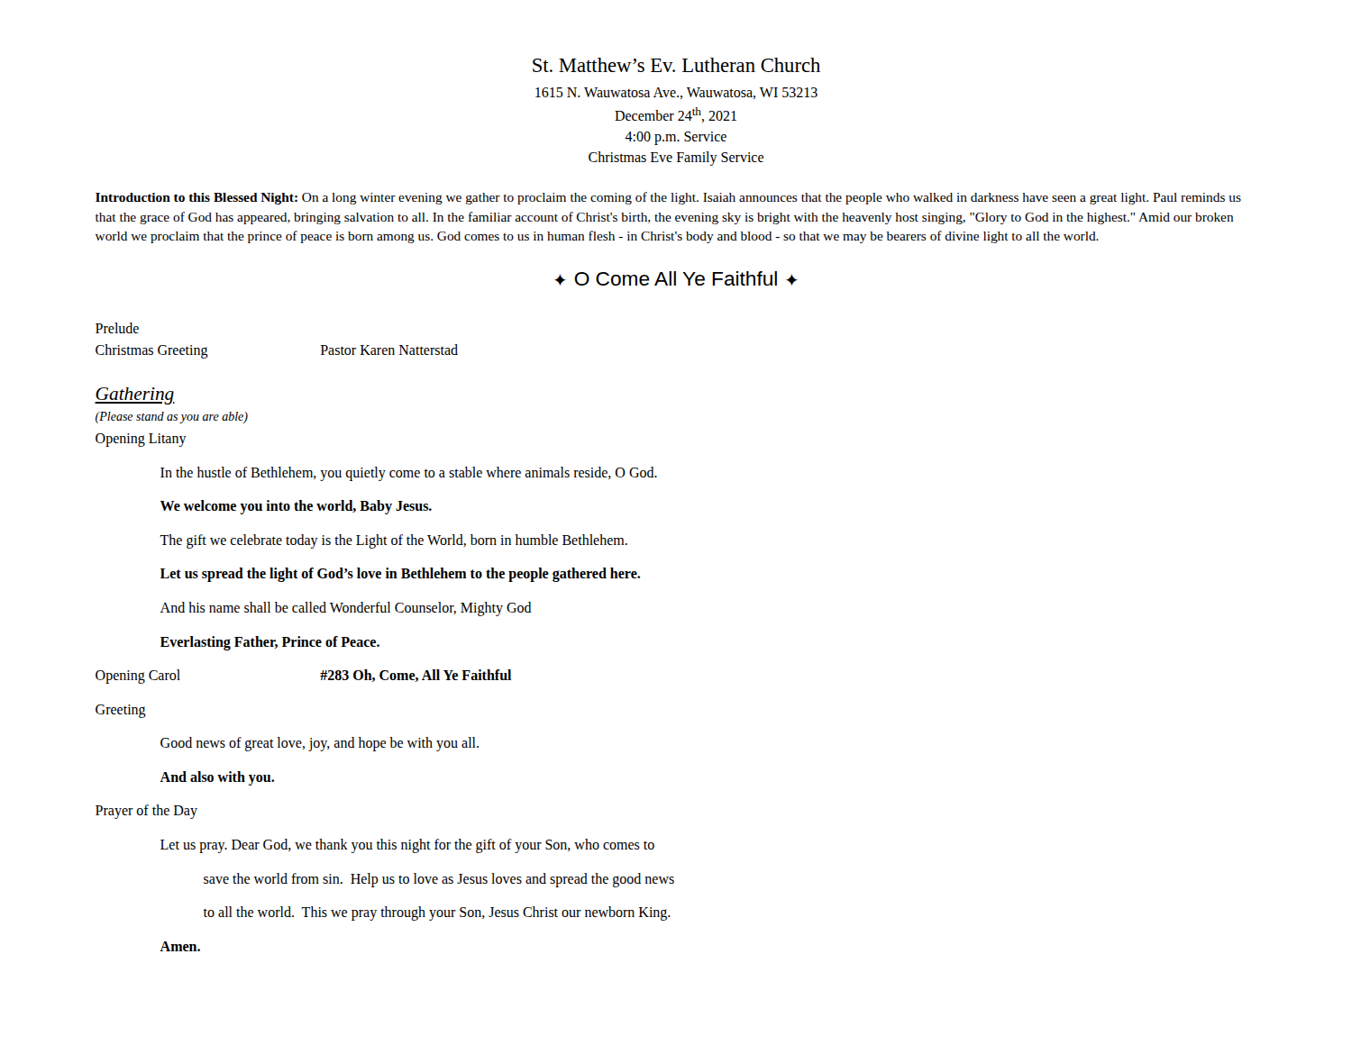St. Matthew’s Ev. Lutheran Church
1615 N. Wauwatosa Ave., Wauwatosa, WI 53213
December 24th, 2021
4:00 p.m. Service
Christmas Eve Family Service
Introduction to this Blessed Night: On a long winter evening we gather to proclaim the coming of the light. Isaiah announces that the people who walked in darkness have seen a great light. Paul reminds us that the grace of God has appeared, bringing salvation to all. In the familiar account of Christ's birth, the evening sky is bright with the heavenly host singing, "Glory to God in the highest." Amid our broken world we proclaim that the prince of peace is born among us. God comes to us in human flesh - in Christ's body and blood - so that we may be bearers of divine light to all the world.
✦ O Come All Ye Faithful ✦
Prelude
Christmas Greeting
Pastor Karen Natterstad
Gathering
(Please stand as you are able)
Opening Litany
In the hustle of Bethlehem, you quietly come to a stable where animals reside, O God.
We welcome you into the world, Baby Jesus.
The gift we celebrate today is the Light of the World, born in humble Bethlehem.
Let us spread the light of God’s love in Bethlehem to the people gathered here.
And his name shall be called Wonderful Counselor, Mighty God
Everlasting Father, Prince of Peace.
Opening Carol
#283 Oh, Come, All Ye Faithful
Greeting
Good news of great love, joy, and hope be with you all.
And also with you.
Prayer of the Day
Let us pray. Dear God, we thank you this night for the gift of your Son, who comes to
save the world from sin. Help us to love as Jesus loves and spread the good news
to all the world. This we pray through your Son, Jesus Christ our newborn King.
Amen.